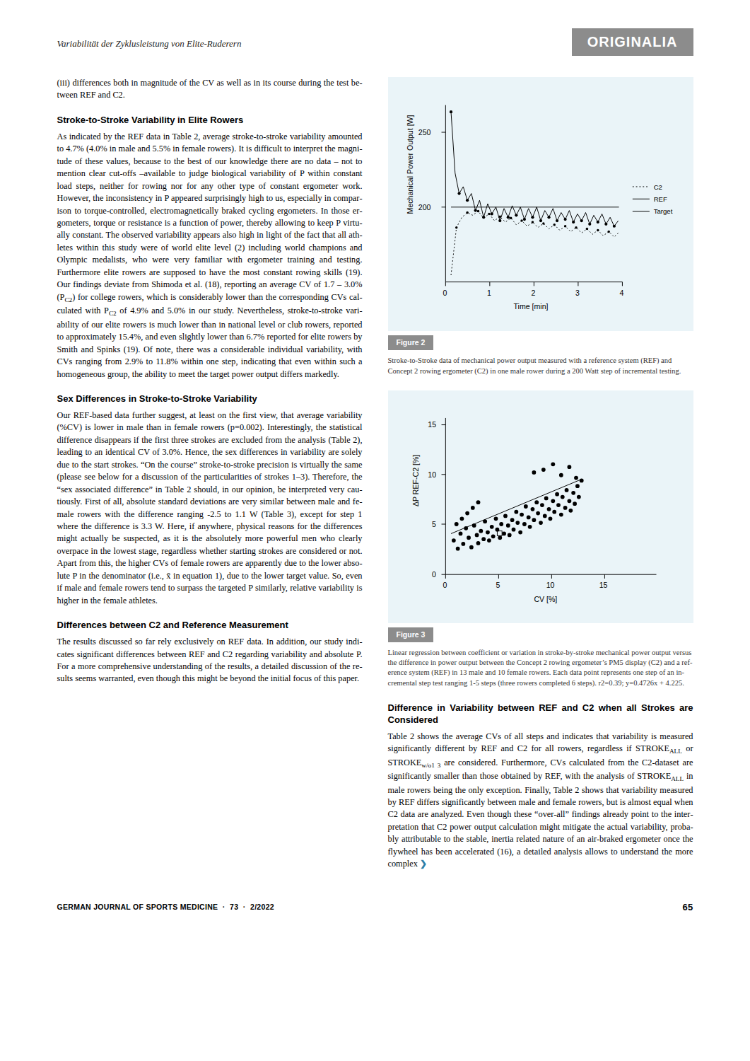Variabilität der Zyklusleistung von Elite-Ruderern
ORIGINALIA
(iii) differences both in magnitude of the CV as well as in its course during the test between REF and C2.
Stroke-to-Stroke Variability in Elite Rowers
As indicated by the REF data in Table 2, average stroke-to-stroke variability amounted to 4.7% (4.0% in male and 5.5% in female rowers). It is difficult to interpret the magnitude of these values, because to the best of our knowledge there are no data – not to mention clear cut-offs –available to judge biological variability of P within constant load steps, neither for rowing nor for any other type of constant ergometer work. However, the inconsistency in P appeared surprisingly high to us, especially in comparison to torque-controlled, electromagnetically braked cycling ergometers. In those ergometers, torque or resistance is a function of power, thereby allowing to keep P virtually constant. The observed variability appears also high in light of the fact that all athletes within this study were of world elite level (2) including world champions and Olympic medalists, who were very familiar with ergometer training and testing. Furthermore elite rowers are supposed to have the most constant rowing skills (19). Our findings deviate from Shimoda et al. (18), reporting an average CV of 1.7 – 3.0% (PC2) for college rowers, which is considerably lower than the corresponding CVs calculated with PC2 of 4.9% and 5.0% in our study. Nevertheless, stroke-to-stroke variability of our elite rowers is much lower than in national level or club rowers, reported to approximately 15.4%, and even slightly lower than 6.7% reported for elite rowers by Smith and Spinks (19). Of note, there was a considerable individual variability, with CVs ranging from 2.9% to 11.8% within one step, indicating that even within such a homogeneous group, the ability to meet the target power output differs markedly.
Sex Differences in Stroke-to-Stroke Variability
Our REF-based data further suggest, at least on the first view, that average variability (%CV) is lower in male than in female rowers (p=0.002). Interestingly, the statistical difference disappears if the first three strokes are excluded from the analysis (Table 2), leading to an identical CV of 3.0%. Hence, the sex differences in variability are solely due to the start strokes. “On the course” stroke-to-stroke precision is virtually the same (please see below for a discussion of the particularities of strokes 1–3). Therefore, the “sex associated difference” in Table 2 should, in our opinion, be interpreted very cautiously. First of all, absolute standard deviations are very similar between male and female rowers with the difference ranging -2.5 to 1.1 W (Table 3), except for step 1 where the difference is 3.3 W. Here, if anywhere, physical reasons for the differences might actually be suspected, as it is the absolutely more powerful men who clearly overpace in the lowest stage, regardless whether starting strokes are considered or not. Apart from this, the higher CVs of female rowers are apparently due to the lower absolute P in the denominator (i.e., x̄ in equation 1), due to the lower target value. So, even if male and female rowers tend to surpass the targeted P similarly, relative variability is higher in the female athletes.
Differences between C2 and Reference Measurement
The results discussed so far rely exclusively on REF data. In addition, our study indicates significant differences between REF and C2 regarding variability and absolute P. For a more comprehensive understanding of the results, a detailed discussion of the results seems warranted, even though this might be beyond the initial focus of this paper.
250 200 0 1 2 3 4 Time [min] Mechanical Power Output [W] C2 REF Target
Figure 2
Stroke-to-Stroke data of mechanical power output measured with a reference system (REF) and Concept 2 rowing ergometer (C2) in one male rower during a 200 Watt step of incremental testing.
15 10 5 0 0 5 10 15 CV [%] ΔP REF-C2 [%]
Figure 3
Linear regression between coefficient or variation in stroke-by-stroke mechanical power output versus the difference in power output between the Concept 2 rowing ergometer’s PM5 display (C2) and a reference system (REF) in 13 male and 10 female rowers. Each data point represents one step of an incremental step test ranging 1-5 steps (three rowers completed 6 steps). r2=0.39; y=0.4726x + 4.225.
Difference in Variability between REF and C2 when all Strokes are Considered
Table 2 shows the average CVs of all steps and indicates that variability is measured significantly different by REF and C2 for all rowers, regardless if STROKEALL or STROKEw/o1 3 are considered. Furthermore, CVs calculated from the C2-dataset are significantly smaller than those obtained by REF, with the analysis of STROKEALL in male rowers being the only exception. Finally, Table 2 shows that variability measured by REF differs significantly between male and female rowers, but is almost equal when C2 data are analyzed. Even though these “over-all” findings already point to the interpretation that C2 power output calculation might mitigate the actual variability, probably attributable to the stable, inertia related nature of an air-braked ergometer once the flywheel has been accelerated (16), a detailed analysis allows to understand the more complex ❯
GERMAN JOURNAL OF SPORTS MEDICINE · 73 · 2/2022
65